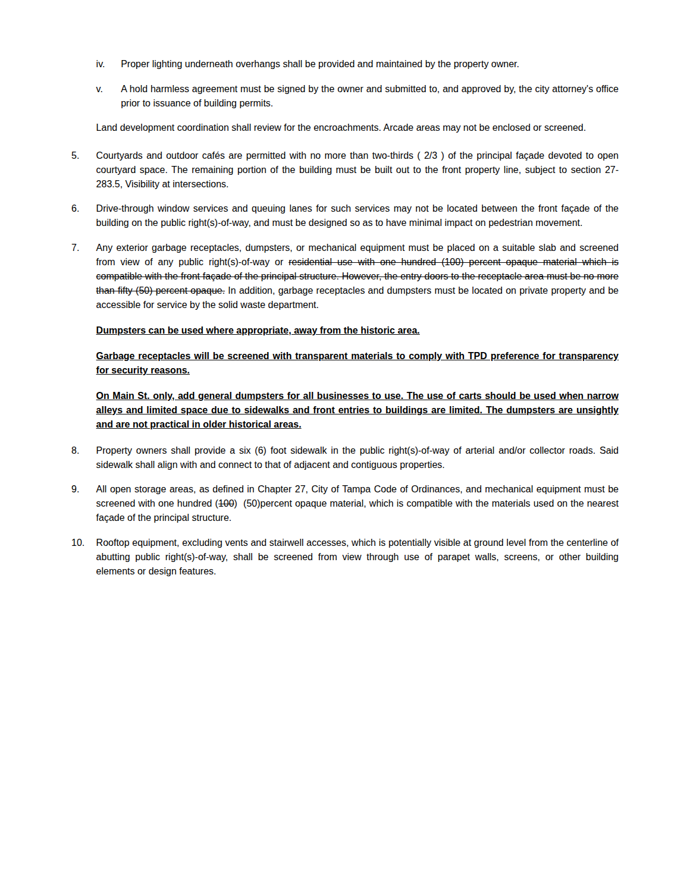iv. Proper lighting underneath overhangs shall be provided and maintained by the property owner.
v. A hold harmless agreement must be signed by the owner and submitted to, and approved by, the city attorney's office prior to issuance of building permits.
Land development coordination shall review for the encroachments. Arcade areas may not be enclosed or screened.
5. Courtyards and outdoor cafés are permitted with no more than two-thirds ( 2/3 ) of the principal façade devoted to open courtyard space. The remaining portion of the building must be built out to the front property line, subject to section 27-283.5, Visibility at intersections.
6. Drive-through window services and queuing lanes for such services may not be located between the front façade of the building on the public right(s)-of-way, and must be designed so as to have minimal impact on pedestrian movement.
7. Any exterior garbage receptacles, dumpsters, or mechanical equipment must be placed on a suitable slab and screened from view of any public right(s)-of-way or residential use with one hundred (100) percent opaque material which is compatible with the front façade of the principal structure. However, the entry doors to the receptacle area must be no more than fifty (50) percent opaque. In addition, garbage receptacles and dumpsters must be located on private property and be accessible for service by the solid waste department.
Dumpsters can be used where appropriate, away from the historic area.
Garbage receptacles will be screened with transparent materials to comply with TPD preference for transparency for security reasons.
On Main St. only, add general dumpsters for all businesses to use. The use of carts should be used when narrow alleys and limited space due to sidewalks and front entries to buildings are limited. The dumpsters are unsightly and are not practical in older historical areas.
8. Property owners shall provide a six (6) foot sidewalk in the public right(s)-of-way of arterial and/or collector roads. Said sidewalk shall align with and connect to that of adjacent and contiguous properties.
9. All open storage areas, as defined in Chapter 27, City of Tampa Code of Ordinances, and mechanical equipment must be screened with one hundred (100) (50)percent opaque material, which is compatible with the materials used on the nearest façade of the principal structure.
10. Rooftop equipment, excluding vents and stairwell accesses, which is potentially visible at ground level from the centerline of abutting public right(s)-of-way, shall be screened from view through use of parapet walls, screens, or other building elements or design features.